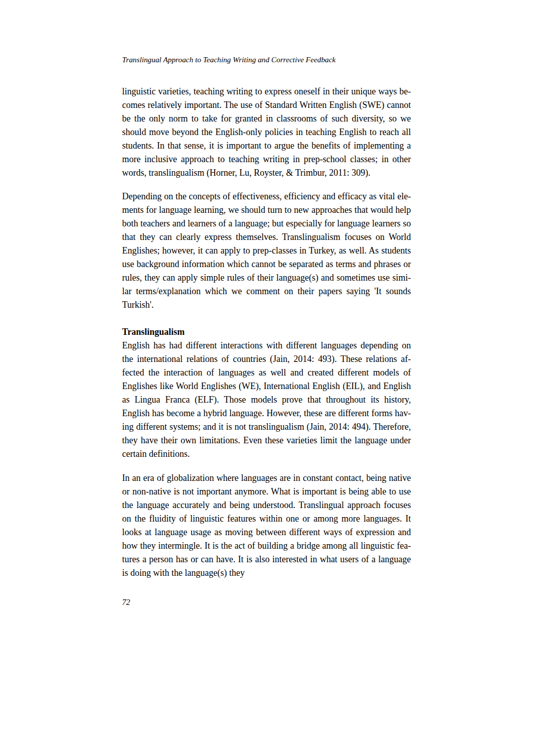Translingual Approach to Teaching Writing and Corrective Feedback
linguistic varieties, teaching writing to express oneself in their unique ways becomes relatively important. The use of Standard Written English (SWE) cannot be the only norm to take for granted in classrooms of such diversity, so we should move beyond the English-only policies in teaching English to reach all students. In that sense, it is important to argue the benefits of implementing a more inclusive approach to teaching writing in prep-school classes; in other words, translingualism (Horner, Lu, Royster, & Trimbur, 2011: 309).
Depending on the concepts of effectiveness, efficiency and efficacy as vital elements for language learning, we should turn to new approaches that would help both teachers and learners of a language; but especially for language learners so that they can clearly express themselves. Translingualism focuses on World Englishes; however, it can apply to prep-classes in Turkey, as well. As students use background information which cannot be separated as terms and phrases or rules, they can apply simple rules of their language(s) and sometimes use similar terms/explanation which we comment on their papers saying 'It sounds Turkish'.
Translingualism
English has had different interactions with different languages depending on the international relations of countries (Jain, 2014: 493). These relations affected the interaction of languages as well and created different models of Englishes like World Englishes (WE), International English (EIL), and English as Lingua Franca (ELF). Those models prove that throughout its history, English has become a hybrid language. However, these are different forms having different systems; and it is not translingualism (Jain, 2014: 494). Therefore, they have their own limitations. Even these varieties limit the language under certain definitions.
In an era of globalization where languages are in constant contact, being native or non-native is not important anymore. What is important is being able to use the language accurately and being understood. Translingual approach focuses on the fluidity of linguistic features within one or among more languages. It looks at language usage as moving between different ways of expression and how they intermingle. It is the act of building a bridge among all linguistic features a person has or can have. It is also interested in what users of a language is doing with the language(s) they
72